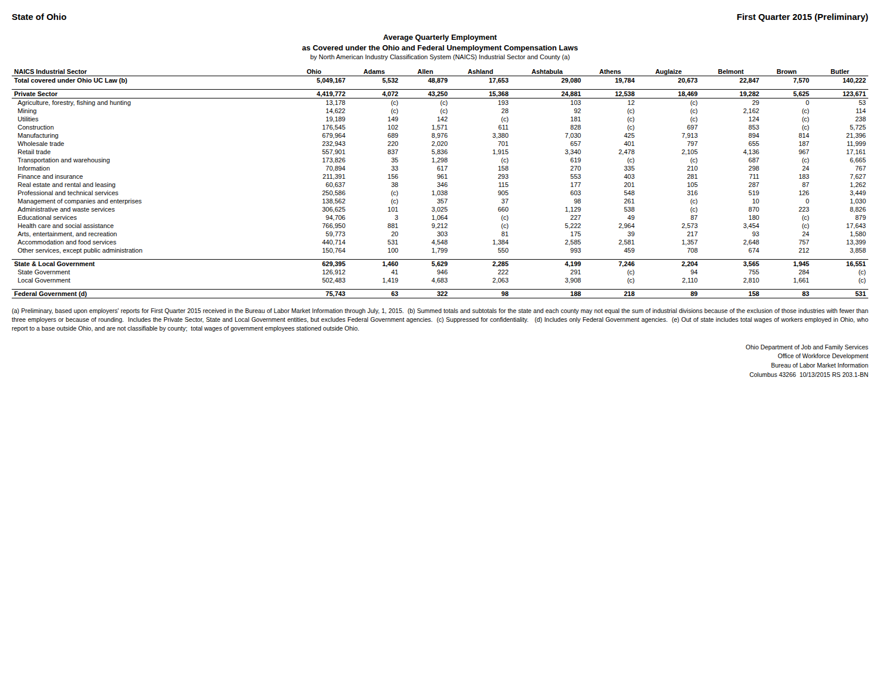State of Ohio
First Quarter 2015 (Preliminary)
Average Quarterly Employment
as Covered under the Ohio and Federal Unemployment Compensation Laws
by North American Industry Classification System (NAICS) Industrial Sector and County (a)
| NAICS Industrial Sector | Ohio | Adams | Allen | Ashland | Ashtabula | Athens | Auglaize | Belmont | Brown | Butler |
| --- | --- | --- | --- | --- | --- | --- | --- | --- | --- | --- |
| Total covered under Ohio UC Law (b) | 5,049,167 | 5,532 | 48,879 | 17,653 | 29,080 | 19,784 | 20,673 | 22,847 | 7,570 | 140,222 |
| Private Sector | 4,419,772 | 4,072 | 43,250 | 15,368 | 24,881 | 12,538 | 18,469 | 19,282 | 5,625 | 123,671 |
| Agriculture, forestry, fishing and hunting | 13,178 | (c) | (c) | 193 | 103 | 12 | (c) | 29 | 0 | 53 |
| Mining | 14,622 | (c) | (c) | 28 | 92 | (c) | (c) | 2,162 | (c) | 114 |
| Utilities | 19,189 | 149 | 142 | (c) | 181 | (c) | (c) | 124 | (c) | 238 |
| Construction | 176,545 | 102 | 1,571 | 611 | 828 | (c) | 697 | 853 | (c) | 5,725 |
| Manufacturing | 679,964 | 689 | 8,976 | 3,380 | 7,030 | 425 | 7,913 | 894 | 814 | 21,396 |
| Wholesale trade | 232,943 | 220 | 2,020 | 701 | 657 | 401 | 797 | 655 | 187 | 11,999 |
| Retail trade | 557,901 | 837 | 5,836 | 1,915 | 3,340 | 2,478 | 2,105 | 4,136 | 967 | 17,161 |
| Transportation and warehousing | 173,826 | 35 | 1,298 | (c) | 619 | (c) | (c) | 687 | (c) | 6,665 |
| Information | 70,894 | 33 | 617 | 158 | 270 | 335 | 210 | 298 | 24 | 767 |
| Finance and insurance | 211,391 | 156 | 961 | 293 | 553 | 403 | 281 | 711 | 183 | 7,627 |
| Real estate and rental and leasing | 60,637 | 38 | 346 | 115 | 177 | 201 | 105 | 287 | 87 | 1,262 |
| Professional and technical services | 250,586 | (c) | 1,038 | 905 | 603 | 548 | 316 | 519 | 126 | 3,449 |
| Management of companies and enterprises | 138,562 | (c) | 357 | 37 | 98 | 261 | (c) | 10 | 0 | 1,030 |
| Administrative and waste services | 306,625 | 101 | 3,025 | 660 | 1,129 | 538 | (c) | 870 | 223 | 8,826 |
| Educational services | 94,706 | 3 | 1,064 | (c) | 227 | 49 | 87 | 180 | (c) | 879 |
| Health care and social assistance | 766,950 | 881 | 9,212 | (c) | 5,222 | 2,964 | 2,573 | 3,454 | (c) | 17,643 |
| Arts, entertainment, and recreation | 59,773 | 20 | 303 | 81 | 175 | 39 | 217 | 93 | 24 | 1,580 |
| Accommodation and food services | 440,714 | 531 | 4,548 | 1,384 | 2,585 | 2,581 | 1,357 | 2,648 | 757 | 13,399 |
| Other services, except public administration | 150,764 | 100 | 1,799 | 550 | 993 | 459 | 708 | 674 | 212 | 3,858 |
| State & Local Government | 629,395 | 1,460 | 5,629 | 2,285 | 4,199 | 7,246 | 2,204 | 3,565 | 1,945 | 16,551 |
| State Government | 126,912 | 41 | 946 | 222 | 291 | (c) | 94 | 755 | 284 | (c) |
| Local Government | 502,483 | 1,419 | 4,683 | 2,063 | 3,908 | (c) | 2,110 | 2,810 | 1,661 | (c) |
| Federal Government (d) | 75,743 | 63 | 322 | 98 | 188 | 218 | 89 | 158 | 83 | 531 |
(a) Preliminary, based upon employers' reports for First Quarter 2015 received in the Bureau of Labor Market Information through July, 1, 2015. (b) Summed totals and subtotals for the state and each county may not equal the sum of industrial divisions because of the exclusion of those industries with fewer than three employers or because of rounding. Includes the Private Sector, State and Local Government entities, but excludes Federal Government agencies. (c) Suppressed for confidentiality. (d) Includes only Federal Government agencies. (e) Out of state includes total wages of workers employed in Ohio, who report to a base outside Ohio, and are not classifiable by county; total wages of government employees stationed outside Ohio.
Ohio Department of Job and Family Services
Office of Workforce Development
Bureau of Labor Market Information
Columbus 43266 10/13/2015 RS 203.1-BN